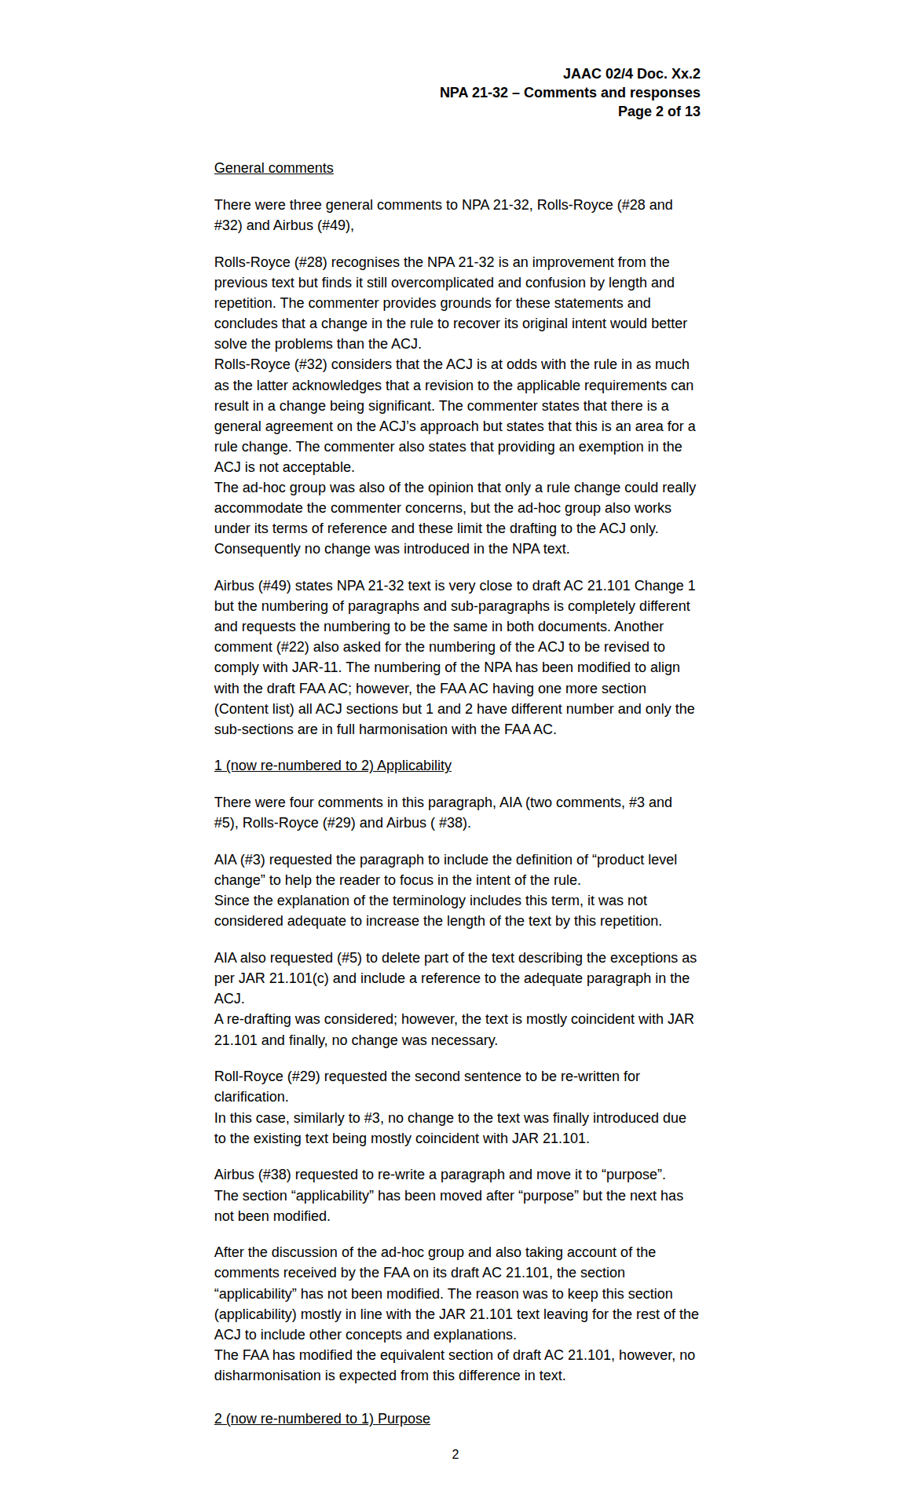JAAC 02/4 Doc. Xx.2 NPA 21-32 – Comments and responses Page 2 of 13
General comments
There were three general comments to NPA 21-32, Rolls-Royce (#28 and #32) and Airbus (#49),
Rolls-Royce (#28) recognises the NPA 21-32 is an improvement from the previous text but finds it still overcomplicated and confusion by length and repetition. The commenter provides grounds for these statements and concludes that a change in the rule to recover its original intent would better solve the problems than the ACJ.
Rolls-Royce (#32) considers that the ACJ is at odds with the rule in as much as the latter acknowledges that a revision to the applicable requirements can result in a change being significant. The commenter states that there is a general agreement on the ACJ’s approach but states that this is an area for a rule change. The commenter also states that providing an exemption in the ACJ is not acceptable.
The ad-hoc group was also of the opinion that only a rule change could really accommodate the commenter concerns, but the ad-hoc group also works under its terms of reference and these limit the drafting to the ACJ only. Consequently no change was introduced in the NPA text.
Airbus (#49) states NPA 21-32 text is very close to draft AC 21.101 Change 1 but the numbering of paragraphs and sub-paragraphs is completely different and requests the numbering to be the same in both documents. Another comment (#22) also asked for the numbering of the ACJ to be revised to comply with JAR-11. The numbering of the NPA has been modified to align with the draft FAA AC; however, the FAA AC having one more section (Content list) all ACJ sections but 1 and 2 have different number and only the sub-sections are in full harmonisation with the FAA AC.
1 (now re-numbered to 2) Applicability
There were four comments in this paragraph, AIA (two comments, #3 and #5), Rolls-Royce (#29) and Airbus ( #38).
AIA (#3) requested the paragraph to include the definition of “product level change” to help the reader to focus in the intent of the rule.
Since the explanation of the terminology includes this term, it was not considered adequate to increase the length of the text by this repetition.
AIA also requested (#5) to delete part of the text describing the exceptions as per JAR 21.101(c) and include a reference to the adequate paragraph in the ACJ.
A re-drafting was considered; however, the text is mostly coincident with JAR 21.101 and finally, no change was necessary.
Roll-Royce (#29) requested the second sentence to be re-written for clarification.
In this case, similarly to #3, no change to the text was finally introduced due to the existing text being mostly coincident with JAR 21.101.
Airbus (#38) requested to re-write a paragraph and move it to “purpose”.
The section “applicability” has been moved after “purpose” but the next has not been modified.
After the discussion of the ad-hoc group and also taking account of the comments received by the FAA on its draft AC 21.101, the section “applicability” has not been modified. The reason was to keep this section (applicability) mostly in line with the JAR 21.101 text leaving for the rest of the ACJ to include other concepts and explanations.
The FAA has modified the equivalent section of draft AC 21.101, however, no disharmonisation is expected from this difference in text.
2 (now re-numbered to 1) Purpose
2